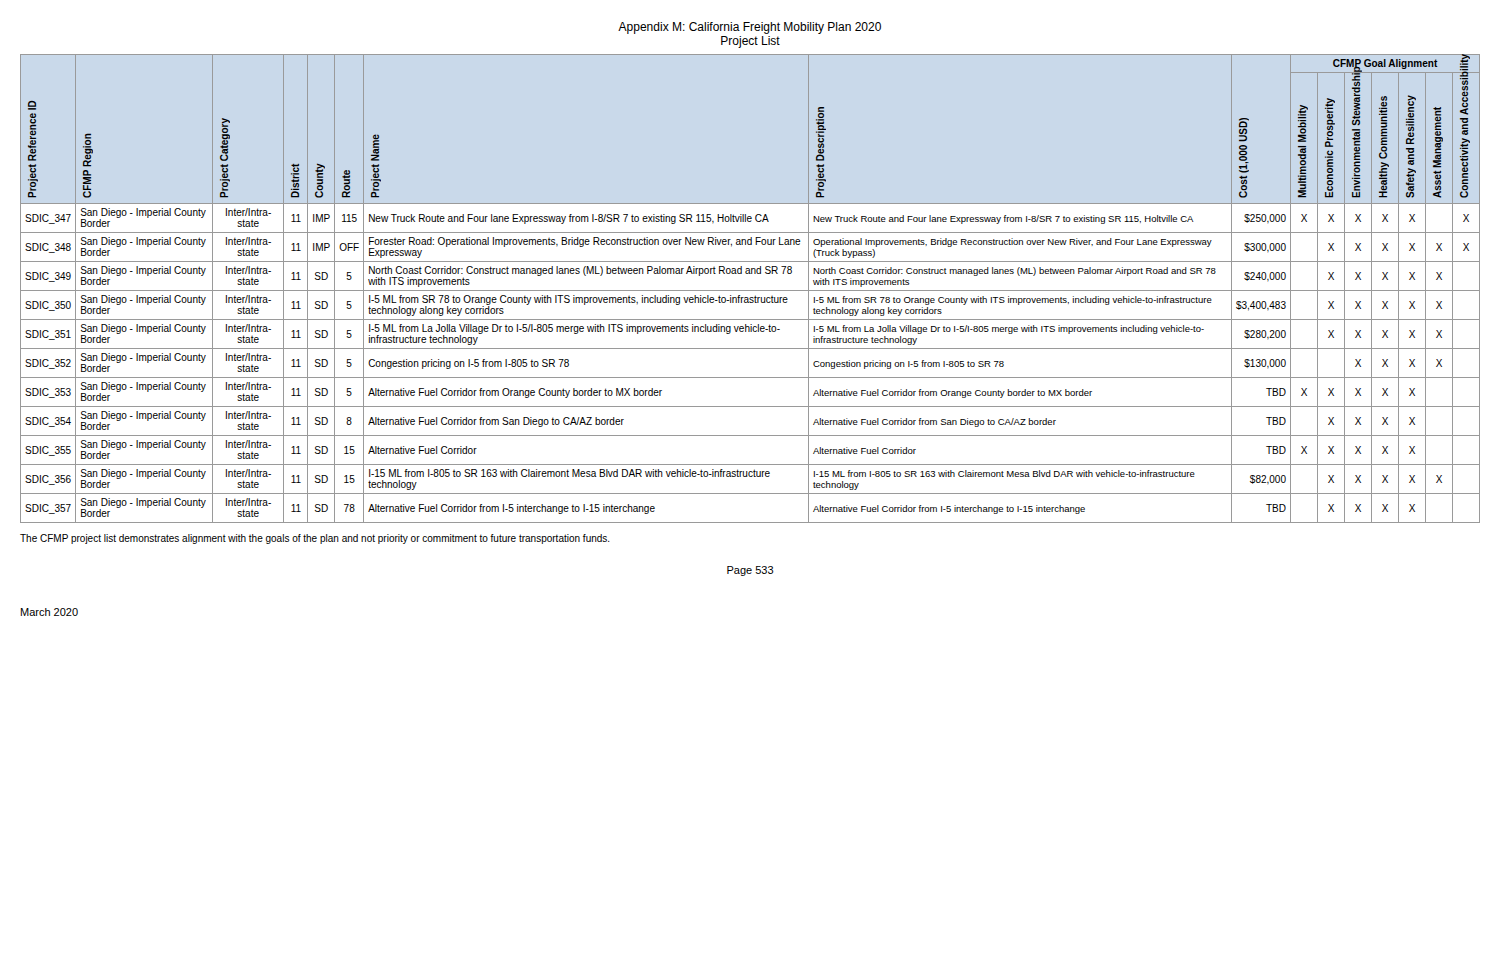Appendix M: California Freight Mobility Plan 2020
Project List
| Project Reference ID | CFMP Region | Project Category | District | County | Route | Project Name | Project Description | Cost (1,000 USD) | CFMP Goal Alignment |
| --- | --- | --- | --- | --- | --- | --- | --- | --- | --- |
| Multimodal Mobility | Economic Prosperity | Environmental Stewardship | Healthy Communities | Safety and Resiliency | Asset Management | Connectivity and Accessibility |
| SDIC_347 | San Diego - Imperial County Border | Inter/Intra-state | 11 | IMP | 115 | New Truck Route and Four lane Expressway from I-8/SR 7 to existing SR 115, Holtville CA | New Truck Route and Four lane Expressway from I-8/SR 7 to existing SR 115, Holtville CA | $250,000 | X | X | X | X | X | | X |
| SDIC_348 | San Diego - Imperial County Border | Inter/Intra-state | 11 | IMP | OFF | Forester Road: Operational Improvements, Bridge Reconstruction over New River, and Four Lane Expressway | Operational Improvements, Bridge Reconstruction over New River, and Four Lane Expressway (Truck bypass) | $300,000 | | X | X | X | X | X | X |
| SDIC_349 | San Diego - Imperial County Border | Inter/Intra-state | 11 | SD | 5 | North Coast Corridor: Construct managed lanes (ML) between Palomar Airport Road and SR 78 with ITS improvements | North Coast Corridor: Construct managed lanes (ML) between Palomar Airport Road and SR 78 with ITS improvements | $240,000 | | X | X | X | X | X | |
| SDIC_350 | San Diego - Imperial County Border | Inter/Intra-state | 11 | SD | 5 | I-5 ML from SR 78 to Orange County with ITS improvements, including vehicle-to-infrastructure technology along key corridors | I-5 ML from SR 78 to Orange County with ITS improvements, including vehicle-to-infrastructure technology along key corridors | $3,400,483 | | X | X | X | X | X | |
| SDIC_351 | San Diego - Imperial County Border | Inter/Intra-state | 11 | SD | 5 | I-5 ML from La Jolla Village Dr to I-5/I-805 merge with ITS improvements including vehicle-to-infrastructure technology | I-5 ML from La Jolla Village Dr to I-5/I-805 merge with ITS improvements including vehicle-to-infrastructure technology | $280,200 | | X | X | X | X | X | |
| SDIC_352 | San Diego - Imperial County Border | Inter/Intra-state | 11 | SD | 5 | Congestion pricing on I-5 from I-805 to SR 78 | Congestion pricing on I-5 from I-805 to SR 78 | $130,000 | | | X | X | X | X | |
| SDIC_353 | San Diego - Imperial County Border | Inter/Intra-state | 11 | SD | 5 | Alternative Fuel Corridor from Orange County border to MX border | Alternative Fuel Corridor from Orange County border to MX border | TBD | X | X | X | X | X | | |
| SDIC_354 | San Diego - Imperial County Border | Inter/Intra-state | 11 | SD | 8 | Alternative Fuel Corridor from San Diego to CA/AZ border | Alternative Fuel Corridor from San Diego to CA/AZ border | TBD | | X | X | X | X | | |
| SDIC_355 | San Diego - Imperial County Border | Inter/Intra-state | 11 | SD | 15 | Alternative Fuel Corridor | Alternative Fuel Corridor | TBD | X | X | X | X | X | | |
| SDIC_356 | San Diego - Imperial County Border | Inter/Intra-state | 11 | SD | 15 | I-15 ML from I-805 to SR 163 with Clairemont Mesa Blvd DAR with vehicle-to-infrastructure technology | I-15 ML from I-805 to SR 163 with Clairemont Mesa Blvd DAR with vehicle-to-infrastructure technology | $82,000 | | X | X | X | X | X | |
| SDIC_357 | San Diego - Imperial County Border | Inter/Intra-state | 11 | SD | 78 | Alternative Fuel Corridor from I-5 interchange to I-15 interchange | Alternative Fuel Corridor from I-5 interchange to I-15 interchange | TBD | | X | X | X | X | | |
The CFMP project list demonstrates alignment with the goals of the plan and not priority or commitment to future transportation funds.
Page 533
March 2020